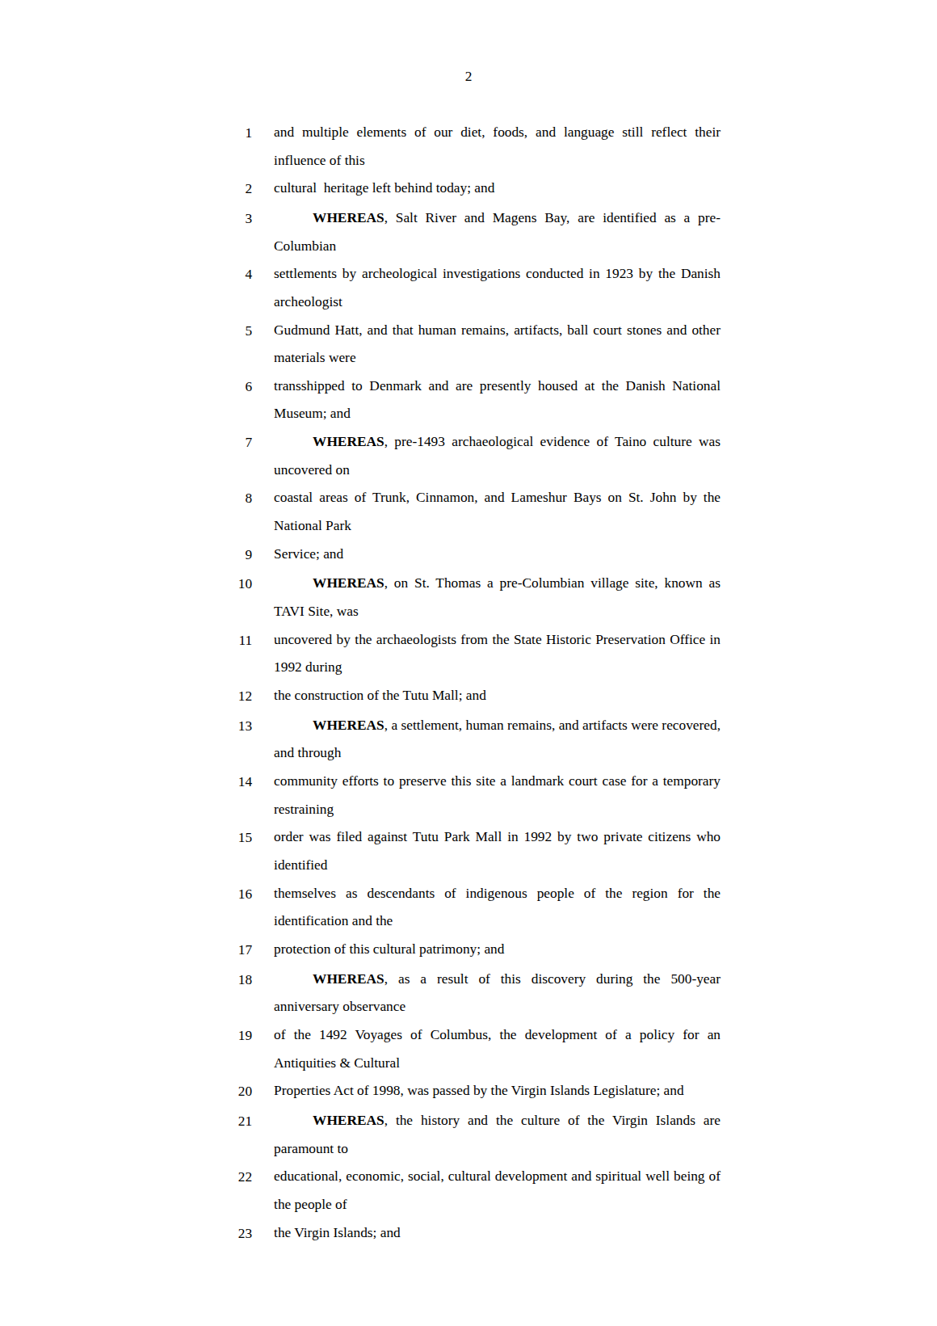2
| 1 | and multiple elements of our diet, foods, and language still reflect their influence of this |
| 2 | cultural heritage left behind today; and |
| 3 | WHEREAS , Salt River and Magens Bay, are identified as a pre-Columbian |
| 4 | settlements by archeological investigations conducted in 1923 by the Danish archeologist |
| 5 | Gudmund Hatt, and that human remains, artifacts, ball court stones and other materials were |
| 6 | transshipped to Denmark and are presently housed at the Danish National Museum; and |
| 7 | WHEREAS , pre-1493 archaeological evidence of Taino culture was uncovered on |
| 8 | coastal areas of Trunk, Cinnamon, and Lameshur Bays on St. John by the National Park |
| 9 | Service; and |
| 10 | WHEREAS , on St. Thomas a pre-Columbian village site, known as TAVI Site, was |
| 11 | uncovered by the archaeologists from the State Historic Preservation Office in 1992 during |
| 12 | the construction of the Tutu Mall; and |
| 13 | WHEREAS , a settlement, human remains, and artifacts were recovered, and through |
| 14 | community efforts to preserve this site a landmark court case for a temporary restraining |
| 15 | order was filed against Tutu Park Mall in 1992 by two private citizens who identified |
| 16 | themselves as descendants of indigenous people of the region for the identification and the |
| 17 | protection of this cultural patrimony; and |
| 18 | WHEREAS , as a result of this discovery during the 500-year anniversary observance |
| 19 | of the 1492 Voyages of Columbus, the development of a policy for an Antiquities & Cultural |
| 20 | Properties Act of 1998, was passed by the Virgin Islands Legislature; and |
| 21 | WHEREAS , the history and the culture of the Virgin Islands are paramount to |
| 22 | educational, economic, social, cultural development and spiritual well being of the people of |
| 23 | the Virgin Islands; and |